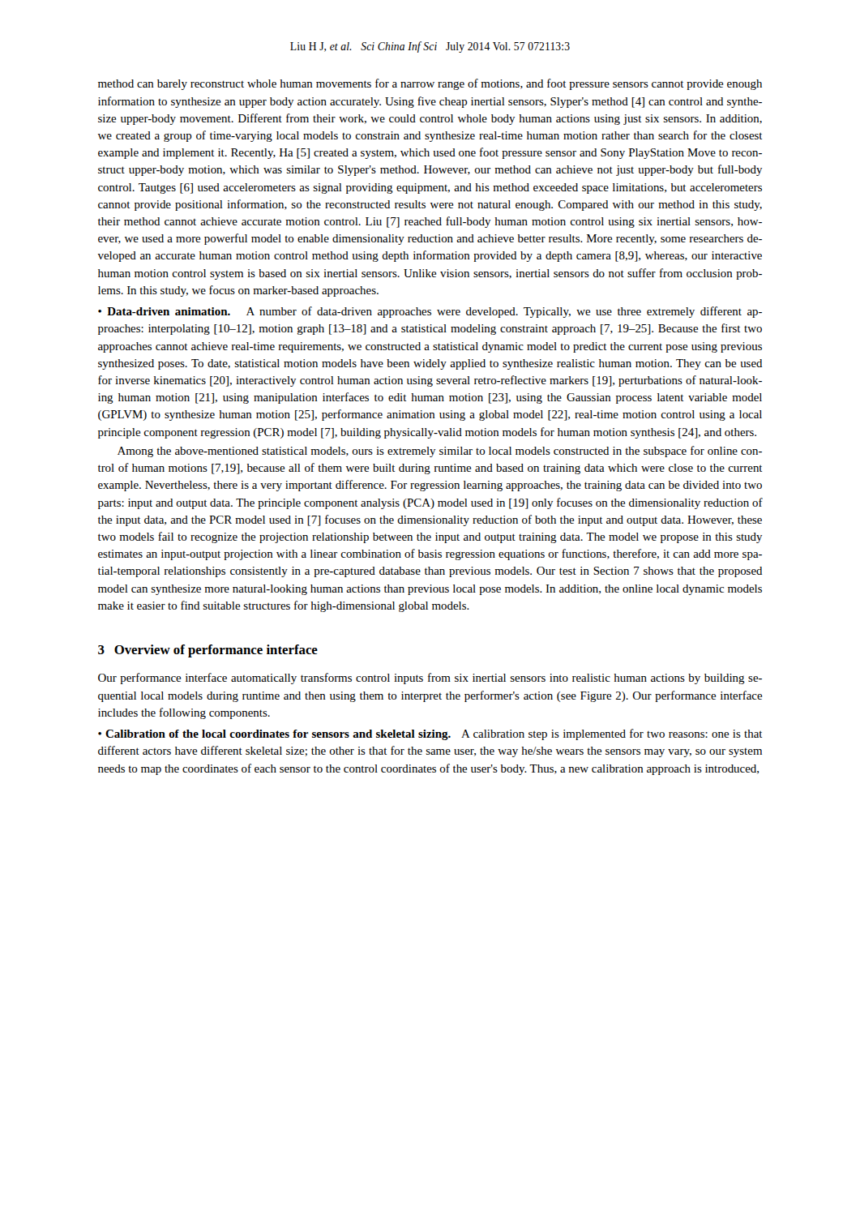Liu H J, et al. Sci China Inf Sci July 2014 Vol. 57 072113:3
method can barely reconstruct whole human movements for a narrow range of motions, and foot pressure sensors cannot provide enough information to synthesize an upper body action accurately. Using five cheap inertial sensors, Slyper's method [4] can control and synthesize upper-body movement. Different from their work, we could control whole body human actions using just six sensors. In addition, we created a group of time-varying local models to constrain and synthesize real-time human motion rather than search for the closest example and implement it. Recently, Ha [5] created a system, which used one foot pressure sensor and Sony PlayStation Move to reconstruct upper-body motion, which was similar to Slyper's method. However, our method can achieve not just upper-body but full-body control. Tautges [6] used accelerometers as signal providing equipment, and his method exceeded space limitations, but accelerometers cannot provide positional information, so the reconstructed results were not natural enough. Compared with our method in this study, their method cannot achieve accurate motion control. Liu [7] reached full-body human motion control using six inertial sensors, however, we used a more powerful model to enable dimensionality reduction and achieve better results. More recently, some researchers developed an accurate human motion control method using depth information provided by a depth camera [8,9], whereas, our interactive human motion control system is based on six inertial sensors. Unlike vision sensors, inertial sensors do not suffer from occlusion problems. In this study, we focus on marker-based approaches.
• Data-driven animation. A number of data-driven approaches were developed. Typically, we use three extremely different approaches: interpolating [10–12], motion graph [13–18] and a statistical modeling constraint approach [7, 19–25]. Because the first two approaches cannot achieve real-time requirements, we constructed a statistical dynamic model to predict the current pose using previous synthesized poses. To date, statistical motion models have been widely applied to synthesize realistic human motion. They can be used for inverse kinematics [20], interactively control human action using several retro-reflective markers [19], perturbations of natural-looking human motion [21], using manipulation interfaces to edit human motion [23], using the Gaussian process latent variable model (GPLVM) to synthesize human motion [25], performance animation using a global model [22], real-time motion control using a local principle component regression (PCR) model [7], building physically-valid motion models for human motion synthesis [24], and others.
Among the above-mentioned statistical models, ours is extremely similar to local models constructed in the subspace for online control of human motions [7,19], because all of them were built during runtime and based on training data which were close to the current example. Nevertheless, there is a very important difference. For regression learning approaches, the training data can be divided into two parts: input and output data. The principle component analysis (PCA) model used in [19] only focuses on the dimensionality reduction of the input data, and the PCR model used in [7] focuses on the dimensionality reduction of both the input and output data. However, these two models fail to recognize the projection relationship between the input and output training data. The model we propose in this study estimates an input-output projection with a linear combination of basis regression equations or functions, therefore, it can add more spatial-temporal relationships consistently in a pre-captured database than previous models. Our test in Section 7 shows that the proposed model can synthesize more natural-looking human actions than previous local pose models. In addition, the online local dynamic models make it easier to find suitable structures for high-dimensional global models.
3 Overview of performance interface
Our performance interface automatically transforms control inputs from six inertial sensors into realistic human actions by building sequential local models during runtime and then using them to interpret the performer's action (see Figure 2). Our performance interface includes the following components.
• Calibration of the local coordinates for sensors and skeletal sizing. A calibration step is implemented for two reasons: one is that different actors have different skeletal size; the other is that for the same user, the way he/she wears the sensors may vary, so our system needs to map the coordinates of each sensor to the control coordinates of the user's body. Thus, a new calibration approach is introduced,